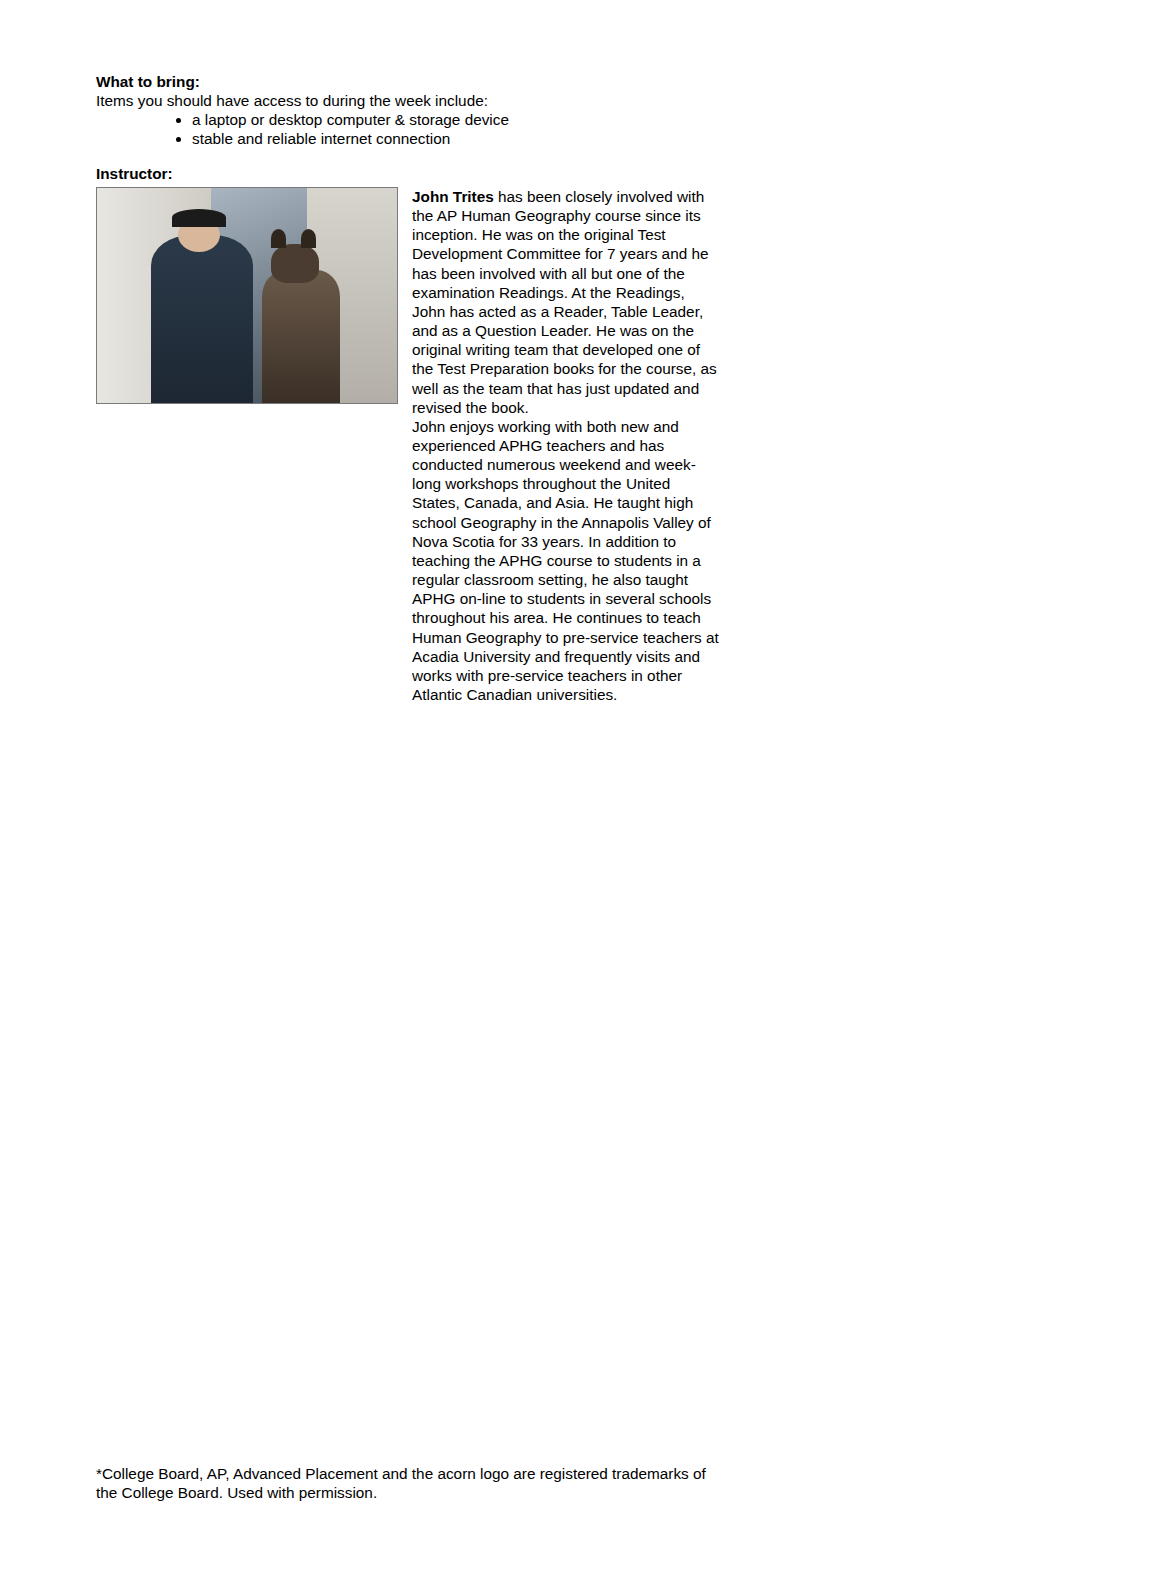What to bring:
Items you should have access to during the week include:
a laptop or desktop computer & storage device
stable and reliable internet connection
Instructor:
John Trites has been closely involved with the AP Human Geography course since its inception. He was on the original Test Development Committee for 7 years and he has been involved with all but one of the examination Readings. At the Readings, John has acted as a Reader, Table Leader, and as a Question Leader. He was on the original writing team that developed one of the Test Preparation books for the course, as well as the team that has just updated and revised the book.
John enjoys working with both new and experienced APHG teachers and has conducted numerous weekend and week-long workshops throughout the United States, Canada, and Asia. He taught high school Geography in the Annapolis Valley of Nova Scotia for 33 years. In addition to teaching the APHG course to students in a regular classroom setting, he also taught APHG on-line to students in several schools throughout his area. He continues to teach Human Geography to pre-service teachers at Acadia University and frequently visits and works with pre-service teachers in other Atlantic Canadian universities.
*College Board, AP, Advanced Placement and the acorn logo are registered trademarks of the College Board. Used with permission.